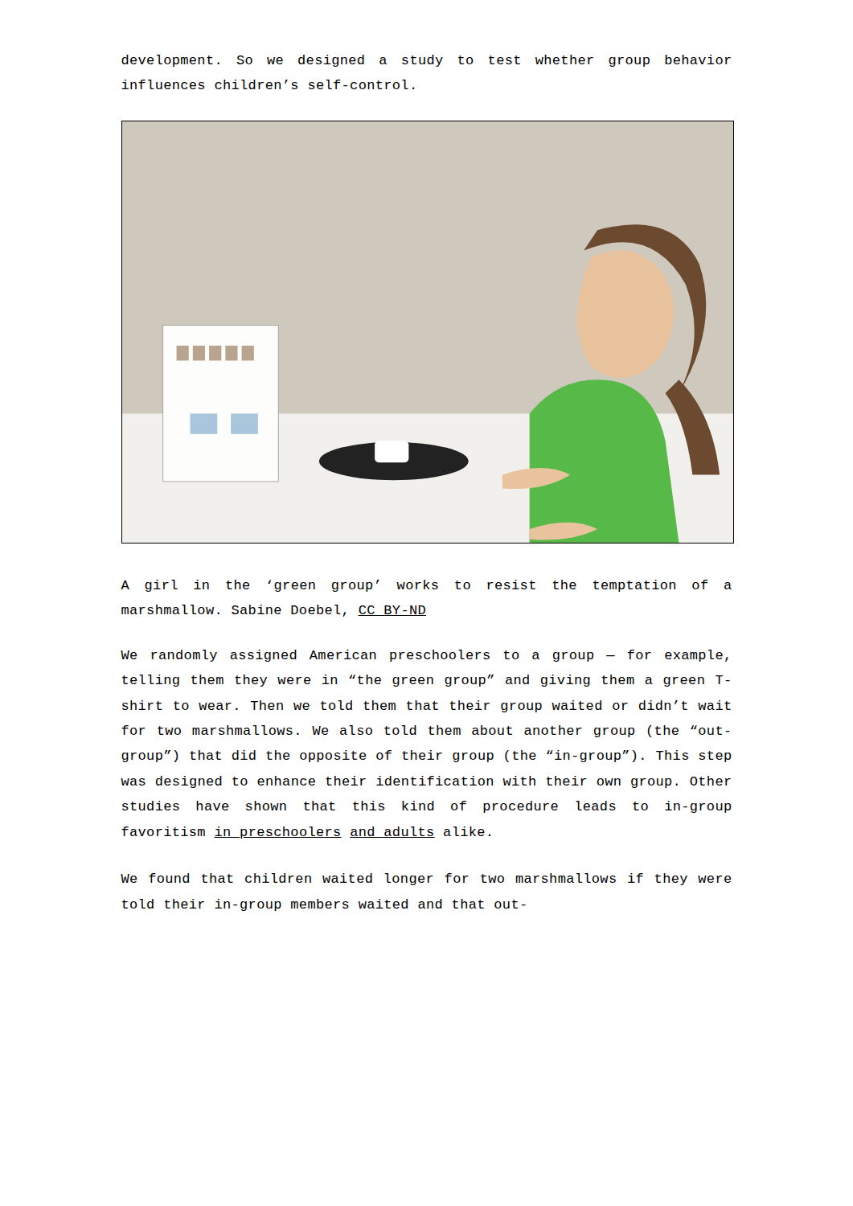development. So we designed a study to test whether group behavior influences children’s self-control.
A girl in the ‘green group’ works to resist the temptation of a marshmallow. Sabine Doebel, CC BY-ND
We randomly assigned American preschoolers to a group — for example, telling them they were in “the green group” and giving them a green T-shirt to wear. Then we told them that their group waited or didn’t wait for two marshmallows. We also told them about another group (the “out-group”) that did the opposite of their group (the “in-group”). This step was designed to enhance their identification with their own group. Other studies have shown that this kind of procedure leads to in-group favoritism in preschoolers and adults alike.
We found that children waited longer for two marshmallows if they were told their in-group members waited and that out-